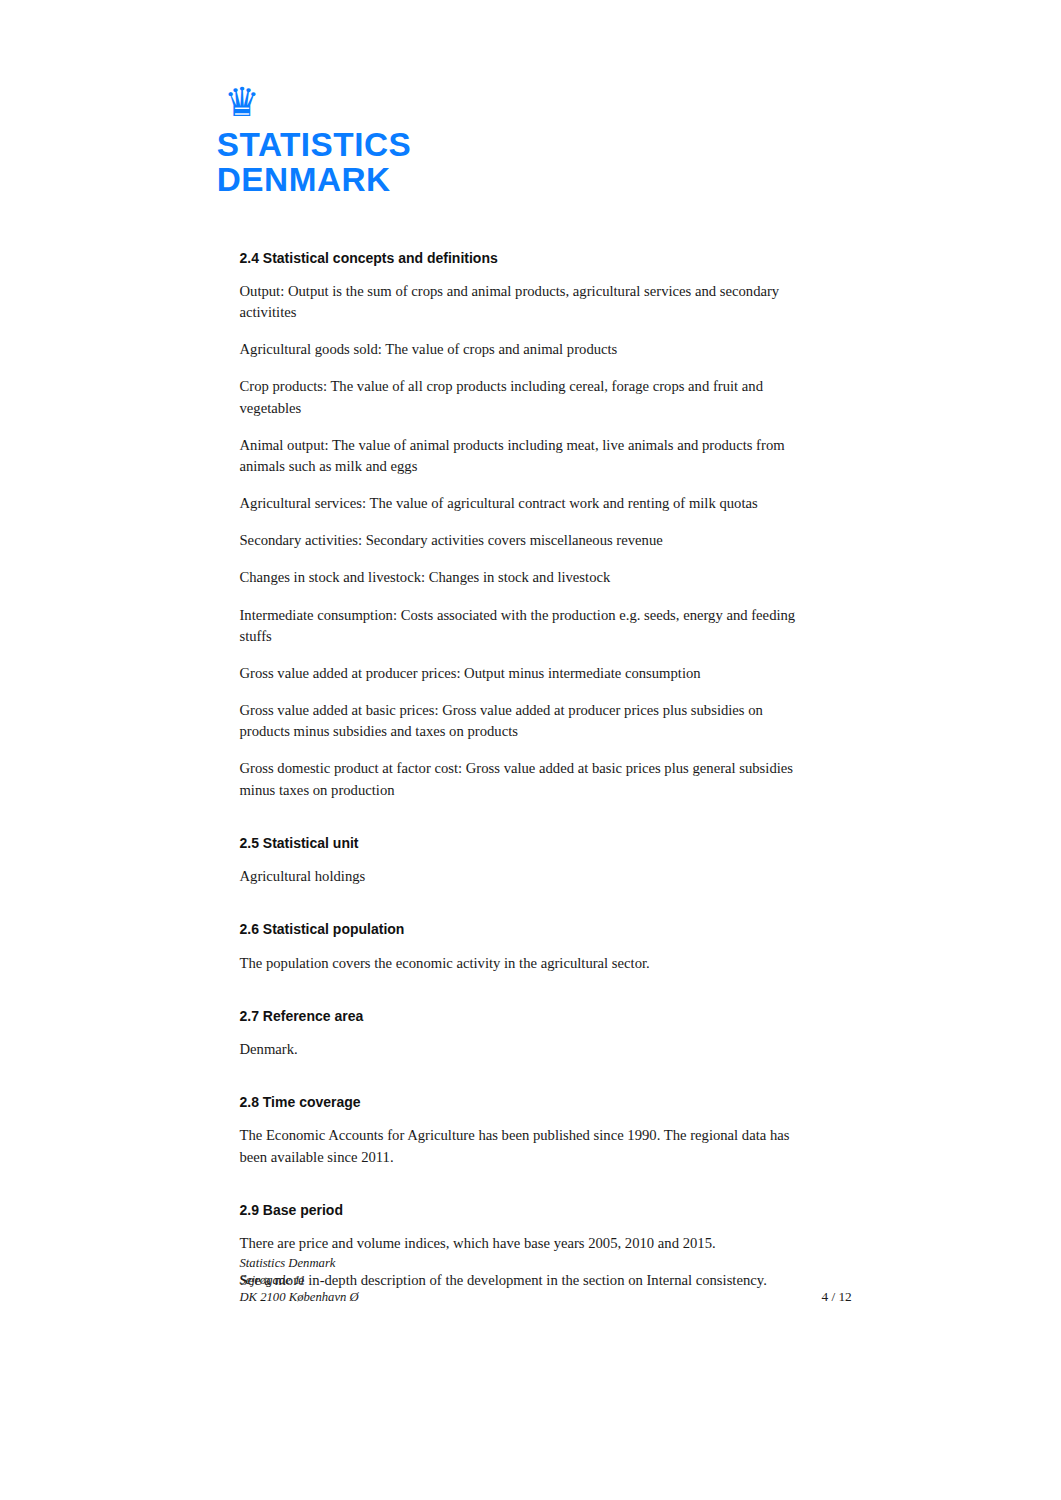♛
STATISTICS
DENMARK
2.4 Statistical concepts and definitions
Output: Output is the sum of crops and animal products, agricultural services and secondary activitites
Agricultural goods sold: The value of crops and animal products
Crop products: The value of all crop products including cereal, forage crops and fruit and vegetables
Animal output: The value of animal products including meat, live animals and products from animals such as milk and eggs
Agricultural services: The value of agricultural contract work and renting of milk quotas
Secondary activities: Secondary activities covers miscellaneous revenue
Changes in stock and livestock: Changes in stock and livestock
Intermediate consumption: Costs associated with the production e.g. seeds, energy and feeding stuffs
Gross value added at producer prices: Output minus intermediate consumption
Gross value added at basic prices: Gross value added at producer prices plus subsidies on products minus subsidies and taxes on products
Gross domestic product at factor cost: Gross value added at basic prices plus general subsidies minus taxes on production
2.5 Statistical unit
Agricultural holdings
2.6 Statistical population
The population covers the economic activity in the agricultural sector.
2.7 Reference area
Denmark.
2.8 Time coverage
The Economic Accounts for Agriculture has been published since 1990. The regional data has been available since 2011.
2.9 Base period
There are price and volume indices, which have base years 2005, 2010 and 2015.
See a more in-depth description of the development in the section on Internal consistency.
Statistics Denmark
Sejrøgade 11
DK 2100 København Ø
4 / 12